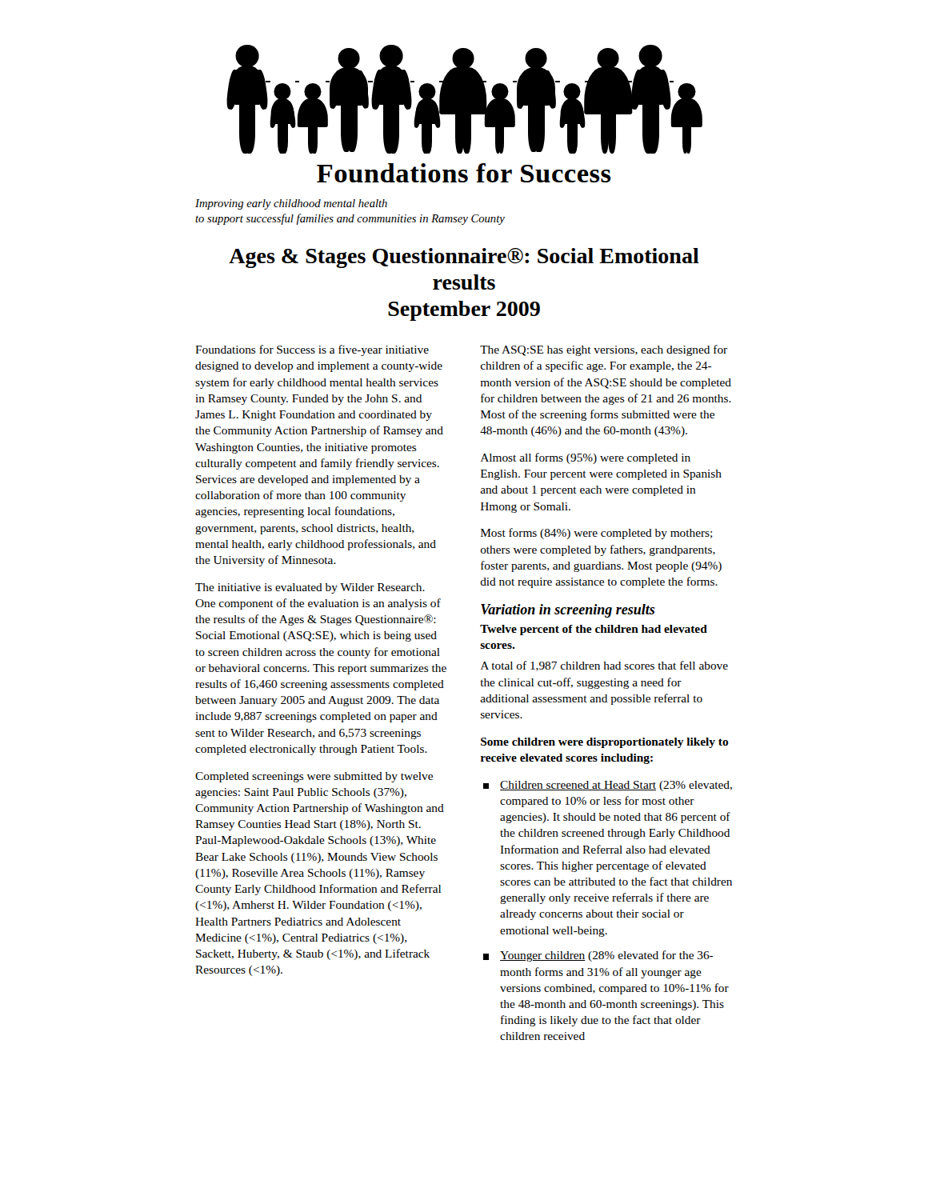Foundations for Success
Improving early childhood mental health
to support successful families and communities in Ramsey County
Ages & Stages Questionnaire®: Social Emotional results
September 2009
Foundations for Success is a five-year initiative designed to develop and implement a county-wide system for early childhood mental health services in Ramsey County. Funded by the John S. and James L. Knight Foundation and coordinated by the Community Action Partnership of Ramsey and Washington Counties, the initiative promotes culturally competent and family friendly services. Services are developed and implemented by a collaboration of more than 100 community agencies, representing local foundations, government, parents, school districts, health, mental health, early childhood professionals, and the University of Minnesota.
The initiative is evaluated by Wilder Research. One component of the evaluation is an analysis of the results of the Ages & Stages Questionnaire®: Social Emotional (ASQ:SE), which is being used to screen children across the county for emotional or behavioral concerns. This report summarizes the results of 16,460 screening assessments completed between January 2005 and August 2009. The data include 9,887 screenings completed on paper and sent to Wilder Research, and 6,573 screenings completed electronically through Patient Tools.
Completed screenings were submitted by twelve agencies: Saint Paul Public Schools (37%), Community Action Partnership of Washington and Ramsey Counties Head Start (18%), North St. Paul-Maplewood-Oakdale Schools (13%), White Bear Lake Schools (11%), Mounds View Schools (11%), Roseville Area Schools (11%), Ramsey County Early Childhood Information and Referral (<1%), Amherst H. Wilder Foundation (<1%), Health Partners Pediatrics and Adolescent Medicine (<1%), Central Pediatrics (<1%), Sackett, Huberty, & Staub (<1%), and Lifetrack Resources (<1%).
The ASQ:SE has eight versions, each designed for children of a specific age. For example, the 24-month version of the ASQ:SE should be completed for children between the ages of 21 and 26 months. Most of the screening forms submitted were the 48-month (46%) and the 60-month (43%).
Almost all forms (95%) were completed in English. Four percent were completed in Spanish and about 1 percent each were completed in Hmong or Somali.
Most forms (84%) were completed by mothers; others were completed by fathers, grandparents, foster parents, and guardians. Most people (94%) did not require assistance to complete the forms.
Variation in screening results
Twelve percent of the children had elevated scores.
A total of 1,987 children had scores that fell above the clinical cut-off, suggesting a need for additional assessment and possible referral to services.
Some children were disproportionately likely to receive elevated scores including:
Children screened at Head Start (23% elevated, compared to 10% or less for most other agencies). It should be noted that 86 percent of the children screened through Early Childhood Information and Referral also had elevated scores. This higher percentage of elevated scores can be attributed to the fact that children generally only receive referrals if there are already concerns about their social or emotional well-being.
Younger children (28% elevated for the 36-month forms and 31% of all younger age versions combined, compared to 10%-11% for the 48-month and 60-month screenings). This finding is likely due to the fact that older children received